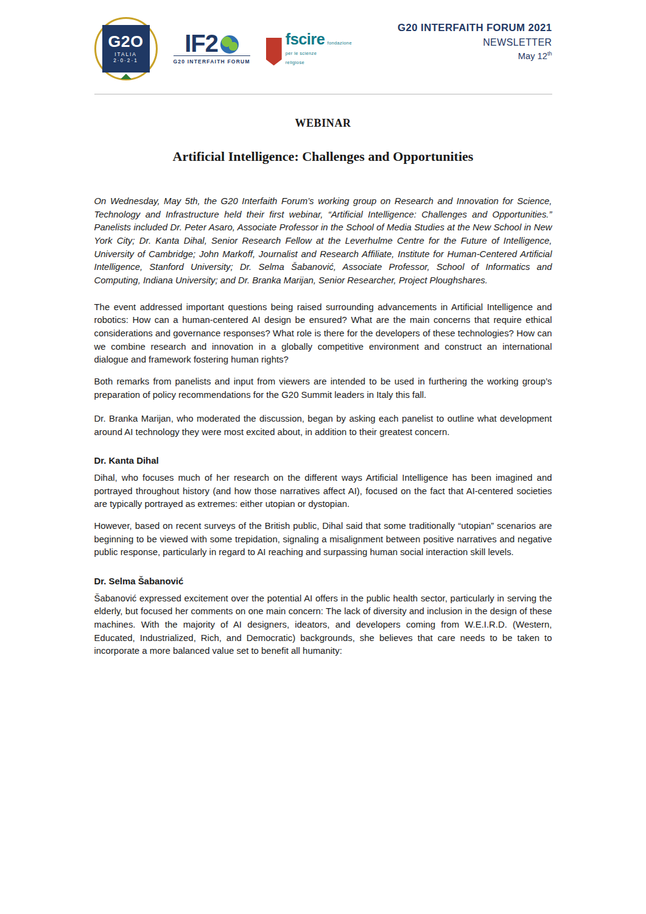G2O ITALIA 2·0·2·1
IF2
G20 INTERFAITH FORUM
fscire fondazione
per le scienze
religiose
G20 INTERFAITH FORUM 2021
NEWSLETTER
May 12th
WEBINAR
Artificial Intelligence: Challenges and Opportunities
On Wednesday, May 5th, the G20 Interfaith Forum’s working group on Research and Innovation for Science, Technology and Infrastructure held their first webinar, “Artificial Intelligence: Challenges and Opportunities.” Panelists included Dr. Peter Asaro, Associate Professor in the School of Media Studies at the New School in New York City; Dr. Kanta Dihal, Senior Research Fellow at the Leverhulme Centre for the Future of Intelligence, University of Cambridge; John Markoff, Journalist and Research Affiliate, Institute for Human-Centered Artificial Intelligence, Stanford University; Dr. Selma Šabanović, Associate Professor, School of Informatics and Computing, Indiana University; and Dr. Branka Marijan, Senior Researcher, Project Ploughshares.
The event addressed important questions being raised surrounding advancements in Artificial Intelligence and robotics: How can a human-centered AI design be ensured? What are the main concerns that require ethical considerations and governance responses? What role is there for the developers of these technologies? How can we combine research and innovation in a globally competitive environment and construct an international dialogue and framework fostering human rights?
Both remarks from panelists and input from viewers are intended to be used in furthering the working group’s preparation of policy recommendations for the G20 Summit leaders in Italy this fall.
Dr. Branka Marijan, who moderated the discussion, began by asking each panelist to outline what development around AI technology they were most excited about, in addition to their greatest concern.
Dr. Kanta Dihal
Dihal, who focuses much of her research on the different ways Artificial Intelligence has been imagined and portrayed throughout history (and how those narratives affect AI), focused on the fact that AI-centered societies are typically portrayed as extremes: either utopian or dystopian.
However, based on recent surveys of the British public, Dihal said that some traditionally “utopian” scenarios are beginning to be viewed with some trepidation, signaling a misalignment between positive narratives and negative public response, particularly in regard to AI reaching and surpassing human social interaction skill levels.
Dr. Selma Šabanović
Šabanović expressed excitement over the potential AI offers in the public health sector, particularly in serving the elderly, but focused her comments on one main concern: The lack of diversity and inclusion in the design of these machines. With the majority of AI designers, ideators, and developers coming from W.E.I.R.D. (Western, Educated, Industrialized, Rich, and Democratic) backgrounds, she believes that care needs to be taken to incorporate a more balanced value set to benefit all humanity: